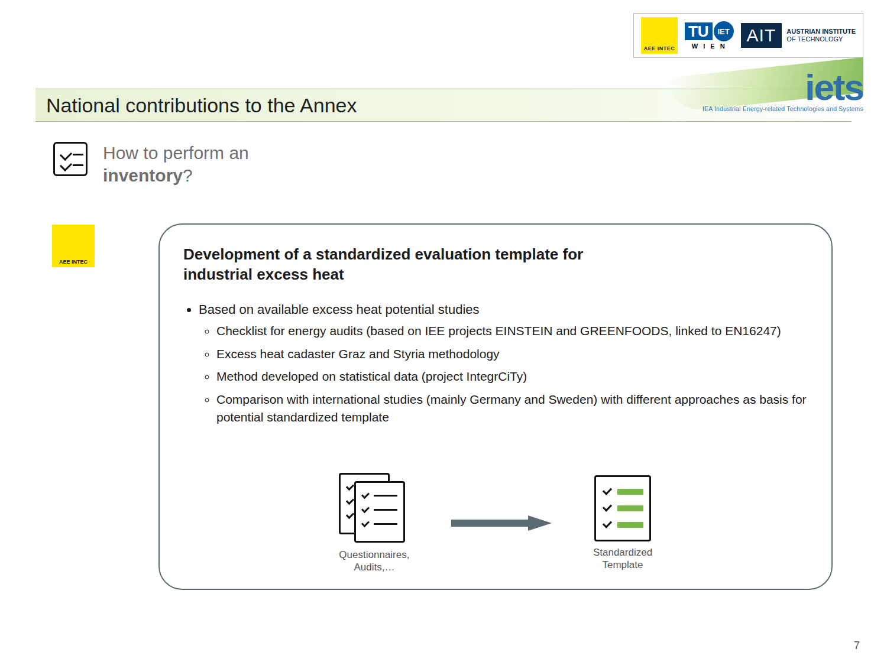AEE INTEC
TU IET
W I E N
AIT AUSTRIAN INSTITUTE OF TECHNOLOGY
iets
IEA Industrial Energy-related Technologies and Systems
National contributions to the Annex
How to perform an
inventory?
AEE INTEC
Development of a standardized evaluation template for
industrial excess heat
Based on available excess heat potential studies
Checklist for energy audits (based on IEE projects EINSTEIN and GREENFOODS, linked to EN16247)
Excess heat cadaster Graz and Styria methodology
Method developed on statistical data (project IntegrCiTy)
Comparison with international studies (mainly Germany and Sweden) with different approaches as basis for potential standardized template
Questionnaires,
Audits,…
Standardized
Template
7